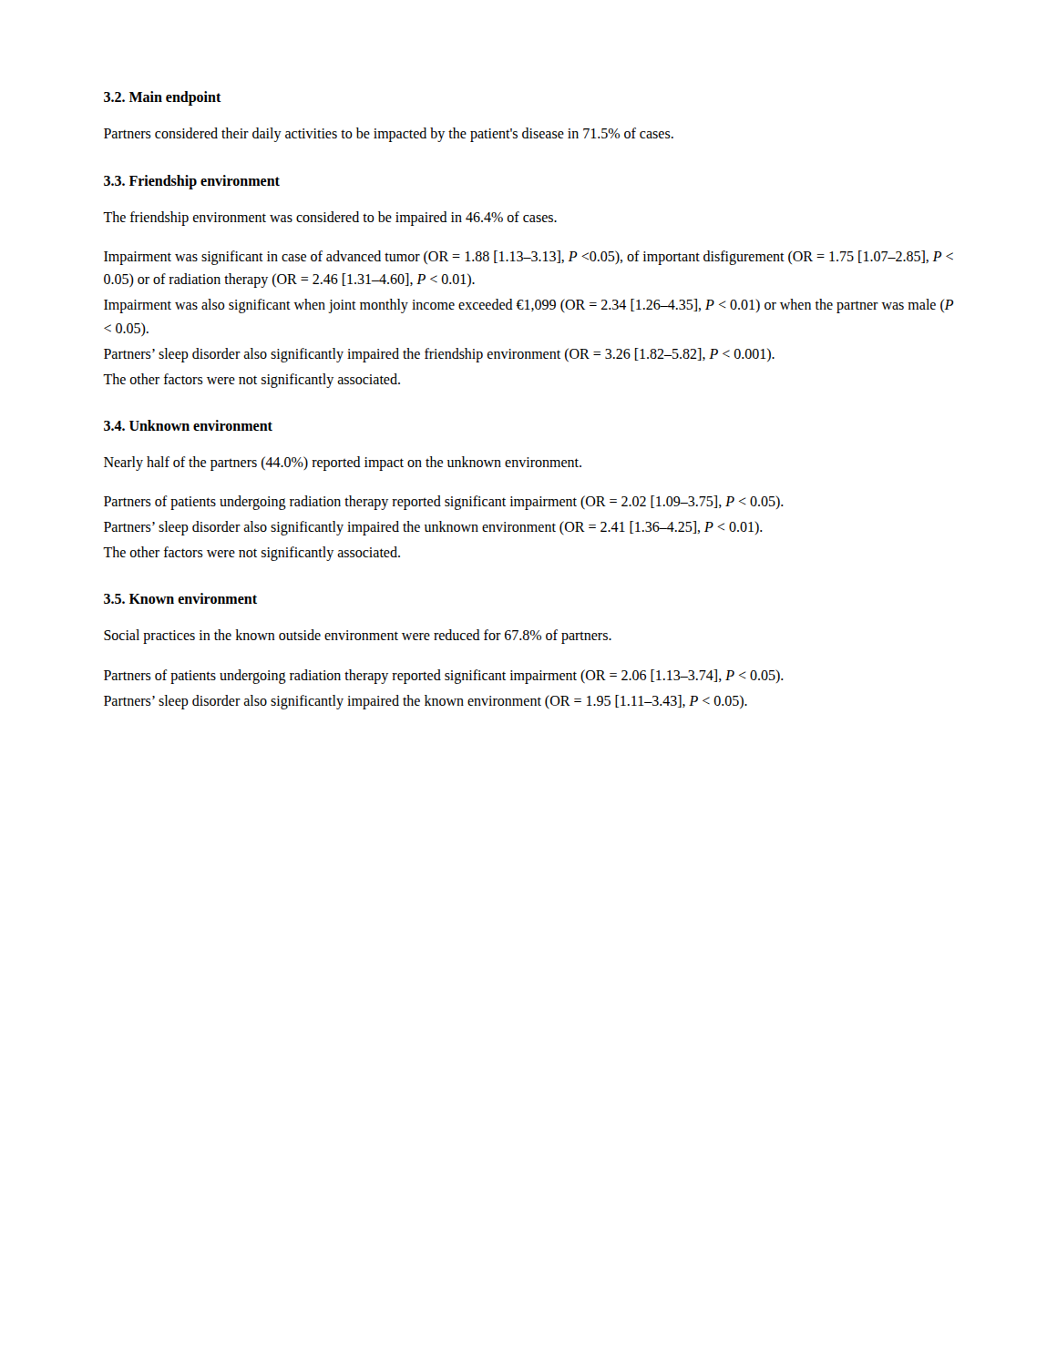3.2. Main endpoint
Partners considered their daily activities to be impacted by the patient's disease in 71.5% of cases.
3.3. Friendship environment
The friendship environment was considered to be impaired in 46.4% of cases.
Impairment was significant in case of advanced tumor (OR = 1.88 [1.13–3.13], P <0.05), of important disfigurement (OR = 1.75 [1.07–2.85], P < 0.05) or of radiation therapy (OR = 2.46 [1.31–4.60], P < 0.01).
Impairment was also significant when joint monthly income exceeded €1,099 (OR = 2.34 [1.26–4.35], P < 0.01) or when the partner was male (P < 0.05).
Partners’ sleep disorder also significantly impaired the friendship environment (OR = 3.26 [1.82–5.82], P < 0.001).
The other factors were not significantly associated.
3.4. Unknown environment
Nearly half of the partners (44.0%) reported impact on the unknown environment.
Partners of patients undergoing radiation therapy reported significant impairment (OR = 2.02 [1.09–3.75], P < 0.05).
Partners’ sleep disorder also significantly impaired the unknown environment (OR = 2.41 [1.36–4.25], P < 0.01).
The other factors were not significantly associated.
3.5. Known environment
Social practices in the known outside environment were reduced for 67.8% of partners.
Partners of patients undergoing radiation therapy reported significant impairment (OR = 2.06 [1.13–3.74], P < 0.05).
Partners’ sleep disorder also significantly impaired the known environment (OR = 1.95 [1.11–3.43], P < 0.05).